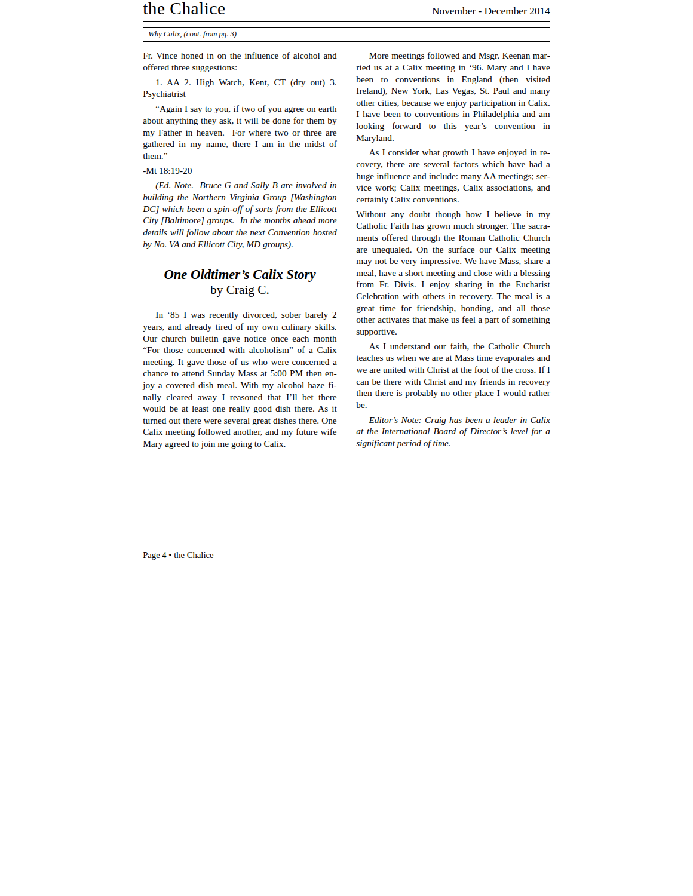the Chalice
November - December 2014
Why Calix, (cont. from pg. 3)
Fr. Vince honed in on the influence of alcohol and offered three suggestions:
1. AA 2. High Watch, Kent, CT (dry out) 3. Psychiatrist
“Again I say to you, if two of you agree on earth about anything they ask, it will be done for them by my Father in heaven. For where two or three are gathered in my name, there I am in the midst of them.”
-Mt 18:19-20
(Ed. Note. Bruce G and Sally B are involved in building the Northern Virginia Group [Washington DC] which been a spin-off of sorts from the Ellicott City [Baltimore] groups. In the months ahead more details will follow about the next Convention hosted by No. VA and Ellicott City, MD groups).
One Oldtimer’s Calix Story by Craig C.
In ‘85 I was recently divorced, sober barely 2 years, and already tired of my own culinary skills. Our church bulletin gave notice once each month “For those concerned with alcoholism” of a Calix meeting. It gave those of us who were concerned a chance to attend Sunday Mass at 5:00 PM then enjoy a covered dish meal. With my alcohol haze finally cleared away I reasoned that I’ll bet there would be at least one really good dish there. As it turned out there were several great dishes there. One Calix meeting followed another, and my future wife Mary agreed to join me going to Calix.
More meetings followed and Msgr. Keenan married us at a Calix meeting in ‘96. Mary and I have been to conventions in England (then visited Ireland), New York, Las Vegas, St. Paul and many other cities, because we enjoy participation in Calix. I have been to conventions in Philadelphia and am looking forward to this year’s convention in Maryland.
As I consider what growth I have enjoyed in recovery, there are several factors which have had a huge influence and include: many AA meetings; service work; Calix meetings, Calix associations, and certainly Calix conventions.
Without any doubt though how I believe in my Catholic Faith has grown much stronger. The sacraments offered through the Roman Catholic Church are unequaled. On the surface our Calix meeting may not be very impressive. We have Mass, share a meal, have a short meeting and close with a blessing from Fr. Divis. I enjoy sharing in the Eucharist Celebration with others in recovery. The meal is a great time for friendship, bonding, and all those other activates that make us feel a part of something supportive.
As I understand our faith, the Catholic Church teaches us when we are at Mass time evaporates and we are united with Christ at the foot of the cross. If I can be there with Christ and my friends in recovery then there is probably no other place I would rather be.
Editor’s Note: Craig has been a leader in Calix at the International Board of Director’s level for a significant period of time.
Page 4 • the Chalice